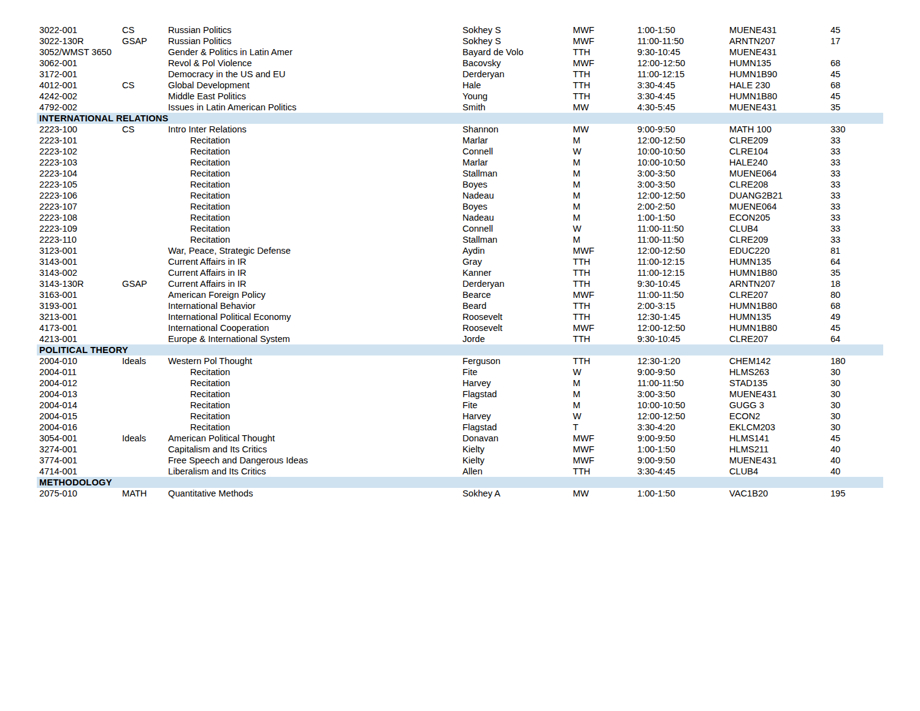| 3022-001 | CS | Russian Politics | | Sokhey S | MWF | 1:00-1:50 | MUENE431 | 45 |
| 3022-130R | GSAP | Russian Politics | | Sokhey S | MWF | 11:00-11:50 | ARNTN207 | 17 |
| 3052/WMST 3650 | | Gender & Politics in Latin Amer | | Bayard de Volo | TTH | 9:30-10:45 | MUENE431 | |
| 3062-001 | | Revol & Pol Violence | | Bacovsky | MWF | 12:00-12:50 | HUMN135 | 68 |
| 3172-001 | | Democracy in the US and EU | | Derderyan | TTH | 11:00-12:15 | HUMN1B90 | 45 |
| 4012-001 | CS | Global Development | | Hale | TTH | 3:30-4:45 | HALE 230 | 68 |
| 4242-002 | | Middle East Politics | | Young | TTH | 3:30-4:45 | HUMN1B80 | 45 |
| 4792-002 | | Issues in Latin American Politics | | Smith | MW | 4:30-5:45 | MUENE431 | 35 |
| INTERNATIONAL RELATIONS | |
| 2223-100 | CS | Intro Inter Relations | | Shannon | MW | 9:00-9:50 | MATH 100 | 330 |
| 2223-101 | | Recitation | | Marlar | M | 12:00-12:50 | CLRE209 | 33 |
| 2223-102 | | Recitation | | Connell | W | 10:00-10:50 | CLRE104 | 33 |
| 2223-103 | | Recitation | | Marlar | M | 10:00-10:50 | HALE240 | 33 |
| 2223-104 | | Recitation | | Stallman | M | 3:00-3:50 | MUENE064 | 33 |
| 2223-105 | | Recitation | | Boyes | M | 3:00-3:50 | CLRE208 | 33 |
| 2223-106 | | Recitation | | Nadeau | M | 12:00-12:50 | DUANG2B21 | 33 |
| 2223-107 | | Recitation | | Boyes | M | 2:00-2:50 | MUENE064 | 33 |
| 2223-108 | | Recitation | | Nadeau | M | 1:00-1:50 | ECON205 | 33 |
| 2223-109 | | Recitation | | Connell | W | 11:00-11:50 | CLUB4 | 33 |
| 2223-110 | | Recitation | | Stallman | M | 11:00-11:50 | CLRE209 | 33 |
| 3123-001 | | War, Peace, Strategic Defense | | Aydin | MWF | 12:00-12:50 | EDUC220 | 81 |
| 3143-001 | | Current Affairs in IR | | Gray | TTH | 11:00-12:15 | HUMN135 | 64 |
| 3143-002 | | Current Affairs in IR | | Kanner | TTH | 11:00-12:15 | HUMN1B80 | 35 |
| 3143-130R | GSAP | Current Affairs in IR | | Derderyan | TTH | 9:30-10:45 | ARNTN207 | 18 |
| 3163-001 | | American Foreign Policy | | Bearce | MWF | 11:00-11:50 | CLRE207 | 80 |
| 3193-001 | | International Behavior | | Beard | TTH | 2:00-3:15 | HUMN1B80 | 68 |
| 3213-001 | | International Political Economy | | Roosevelt | TTH | 12:30-1:45 | HUMN135 | 49 |
| 4173-001 | | International Cooperation | | Roosevelt | MWF | 12:00-12:50 | HUMN1B80 | 45 |
| 4213-001 | | Europe & International System | | Jorde | TTH | 9:30-10:45 | CLRE207 | 64 |
| POLITICAL THEORY | |
| 2004-010 | Ideals | Western Pol Thought | | Ferguson | TTH | 12:30-1:20 | CHEM142 | 180 |
| 2004-011 | | Recitation | | Fite | W | 9:00-9:50 | HLMS263 | 30 |
| 2004-012 | | Recitation | | Harvey | M | 11:00-11:50 | STAD135 | 30 |
| 2004-013 | | Recitation | | Flagstad | M | 3:00-3:50 | MUENE431 | 30 |
| 2004-014 | | Recitation | | Fite | M | 10:00-10:50 | GUGG 3 | 30 |
| 2004-015 | | Recitation | | Harvey | W | 12:00-12:50 | ECON2 | 30 |
| 2004-016 | | Recitation | | Flagstad | T | 3:30-4:20 | EKLCM203 | 30 |
| 3054-001 | Ideals | American Political Thought | | Donavan | MWF | 9:00-9:50 | HLMS141 | 45 |
| 3274-001 | | Capitalism and Its Critics | | Kielty | MWF | 1:00-1:50 | HLMS211 | 40 |
| 3774-001 | | Free Speech and Dangerous Ideas | | Kielty | MWF | 9:00-9:50 | MUENE431 | 40 |
| 4714-001 | | Liberalism and Its Critics | | Allen | TTH | 3:30-4:45 | CLUB4 | 40 |
| METHODOLOGY | |
| 2075-010 | MATH | Quantitative Methods | | Sokhey A | MW | 1:00-1:50 | VAC1B20 | 195 |